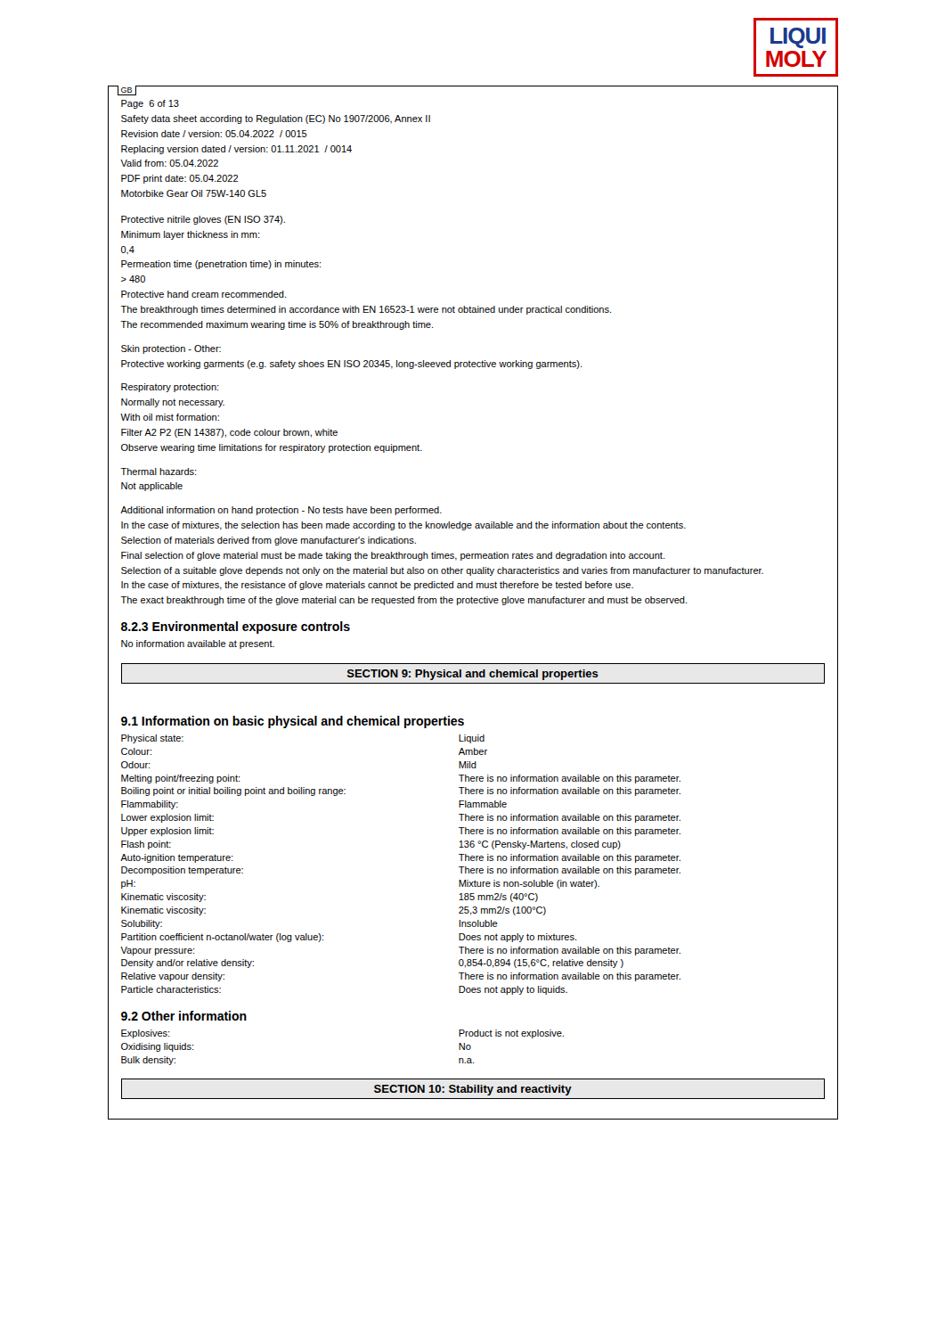LIQUI
MOLY
GB
Page 6 of 13
Safety data sheet according to Regulation (EC) No 1907/2006, Annex II
Revision date / version: 05.04.2022 / 0015
Replacing version dated / version: 01.11.2021 / 0014
Valid from: 05.04.2022
PDF print date: 05.04.2022
Motorbike Gear Oil 75W-140 GL5
Protective nitrile gloves (EN ISO 374).
Minimum layer thickness in mm:
0,4
Permeation time (penetration time) in minutes:
> 480
Protective hand cream recommended.
The breakthrough times determined in accordance with EN 16523-1 were not obtained under practical conditions.
The recommended maximum wearing time is 50% of breakthrough time.
Skin protection - Other:
Protective working garments (e.g. safety shoes EN ISO 20345, long-sleeved protective working garments).
Respiratory protection:
Normally not necessary.
With oil mist formation:
Filter A2 P2 (EN 14387), code colour brown, white
Observe wearing time limitations for respiratory protection equipment.
Thermal hazards:
Not applicable
Additional information on hand protection - No tests have been performed.
In the case of mixtures, the selection has been made according to the knowledge available and the information about the contents.
Selection of materials derived from glove manufacturer's indications.
Final selection of glove material must be made taking the breakthrough times, permeation rates and degradation into account.
Selection of a suitable glove depends not only on the material but also on other quality characteristics and varies from manufacturer to manufacturer.
In the case of mixtures, the resistance of glove materials cannot be predicted and must therefore be tested before use.
The exact breakthrough time of the glove material can be requested from the protective glove manufacturer and must be observed.
8.2.3 Environmental exposure controls
No information available at present.
SECTION 9: Physical and chemical properties
9.1 Information on basic physical and chemical properties
| Physical state: | Liquid |
| Colour: | Amber |
| Odour: | Mild |
| Melting point/freezing point: | There is no information available on this parameter. |
| Boiling point or initial boiling point and boiling range: | There is no information available on this parameter. |
| Flammability: | Flammable |
| Lower explosion limit: | There is no information available on this parameter. |
| Upper explosion limit: | There is no information available on this parameter. |
| Flash point: | 136 °C (Pensky-Martens, closed cup) |
| Auto-ignition temperature: | There is no information available on this parameter. |
| Decomposition temperature: | There is no information available on this parameter. |
| pH: | Mixture is non-soluble (in water). |
| Kinematic viscosity: | 185 mm2/s (40°C) |
| Kinematic viscosity: | 25,3 mm2/s (100°C) |
| Solubility: | Insoluble |
| Partition coefficient n-octanol/water (log value): | Does not apply to mixtures. |
| Vapour pressure: | There is no information available on this parameter. |
| Density and/or relative density: | 0,854-0,894 (15,6°C, relative density ) |
| Relative vapour density: | There is no information available on this parameter. |
| Particle characteristics: | Does not apply to liquids. |
9.2 Other information
| Explosives: | Product is not explosive. |
| Oxidising liquids: | No |
| Bulk density: | n.a. |
SECTION 10: Stability and reactivity